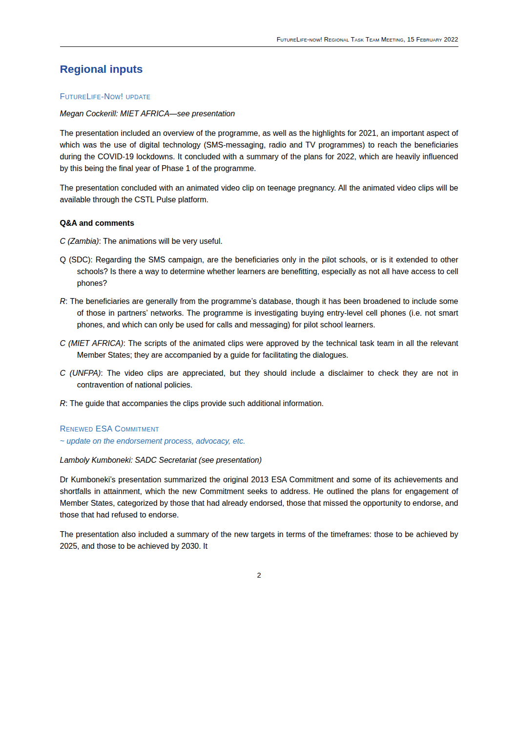FutureLife-now! Regional Task Team Meeting, 15 February 2022
Regional inputs
FutureLife-Now! update
Megan Cockerill: MIET AFRICA—see presentation
The presentation included an overview of the programme, as well as the highlights for 2021, an important aspect of which was the use of digital technology (SMS-messaging, radio and TV programmes) to reach the beneficiaries during the COVID-19 lockdowns. It concluded with a summary of the plans for 2022, which are heavily influenced by this being the final year of Phase 1 of the programme.
The presentation concluded with an animated video clip on teenage pregnancy. All the animated video clips will be available through the CSTL Pulse platform.
Q&A and comments
C (Zambia): The animations will be very useful.
Q (SDC): Regarding the SMS campaign, are the beneficiaries only in the pilot schools, or is it extended to other schools? Is there a way to determine whether learners are benefitting, especially as not all have access to cell phones?
R: The beneficiaries are generally from the programme’s database, though it has been broadened to include some of those in partners’ networks. The programme is investigating buying entry-level cell phones (i.e. not smart phones, and which can only be used for calls and messaging) for pilot school learners.
C (MIET AFRICA): The scripts of the animated clips were approved by the technical task team in all the relevant Member States; they are accompanied by a guide for facilitating the dialogues.
C (UNFPA): The video clips are appreciated, but they should include a disclaimer to check they are not in contravention of national policies.
R: The guide that accompanies the clips provide such additional information.
Renewed ESA Commitment
~ update on the endorsement process, advocacy, etc.
Lamboly Kumboneki: SADC Secretariat (see presentation)
Dr Kumboneki’s presentation summarized the original 2013 ESA Commitment and some of its achievements and shortfalls in attainment, which the new Commitment seeks to address. He outlined the plans for engagement of Member States, categorized by those that had already endorsed, those that missed the opportunity to endorse, and those that had refused to endorse.
The presentation also included a summary of the new targets in terms of the timeframes: those to be achieved by 2025, and those to be achieved by 2030. It
2